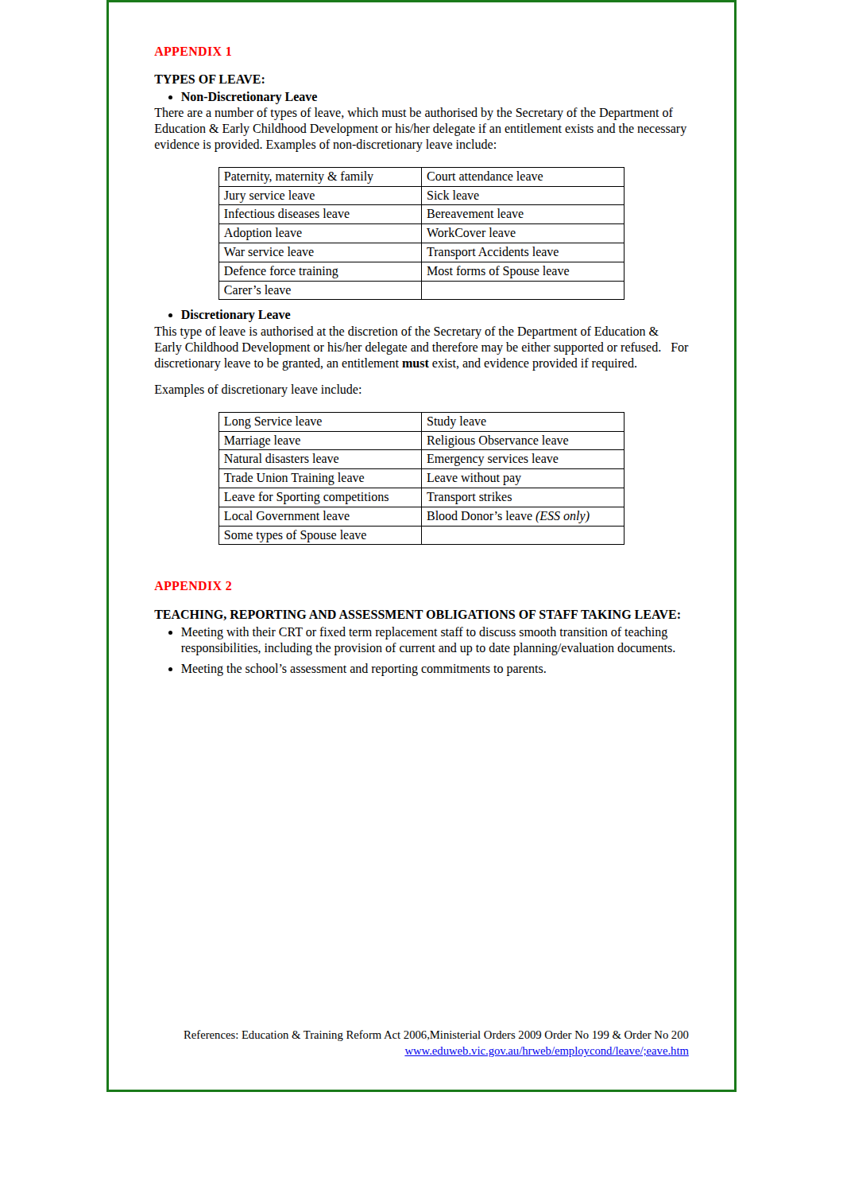APPENDIX 1
TYPES OF LEAVE:
Non-Discretionary Leave
There are a number of types of leave, which must be authorised by the Secretary of the Department of Education & Early Childhood Development or his/her delegate if an entitlement exists and the necessary evidence is provided. Examples of non-discretionary leave include:
| Paternity, maternity & family | Court attendance leave |
| Jury service leave | Sick leave |
| Infectious diseases leave | Bereavement leave |
| Adoption leave | WorkCover leave |
| War service leave | Transport Accidents leave |
| Defence force training | Most forms of Spouse leave |
| Carer’s leave | |
Discretionary Leave
This type of leave is authorised at the discretion of the Secretary of the Department of Education & Early Childhood Development or his/her delegate and therefore may be either supported or refused. For discretionary leave to be granted, an entitlement must exist, and evidence provided if required.
Examples of discretionary leave include:
| Long Service leave | Study leave |
| Marriage leave | Religious Observance leave |
| Natural disasters leave | Emergency services leave |
| Trade Union Training leave | Leave without pay |
| Leave for Sporting competitions | Transport strikes |
| Local Government leave | Blood Donor’s leave (ESS only) |
| Some types of Spouse leave | |
APPENDIX 2
TEACHING, REPORTING AND ASSESSMENT OBLIGATIONS OF STAFF TAKING LEAVE:
Meeting with their CRT or fixed term replacement staff to discuss smooth transition of teaching responsibilities, including the provision of current and up to date planning/evaluation documents.
Meeting the school’s assessment and reporting commitments to parents.
References: Education & Training Reform Act 2006,Ministerial Orders 2009 Order No 199 & Order No 200
www.eduweb.vic.gov.au/hrweb/employcond/leave/;eave.htm